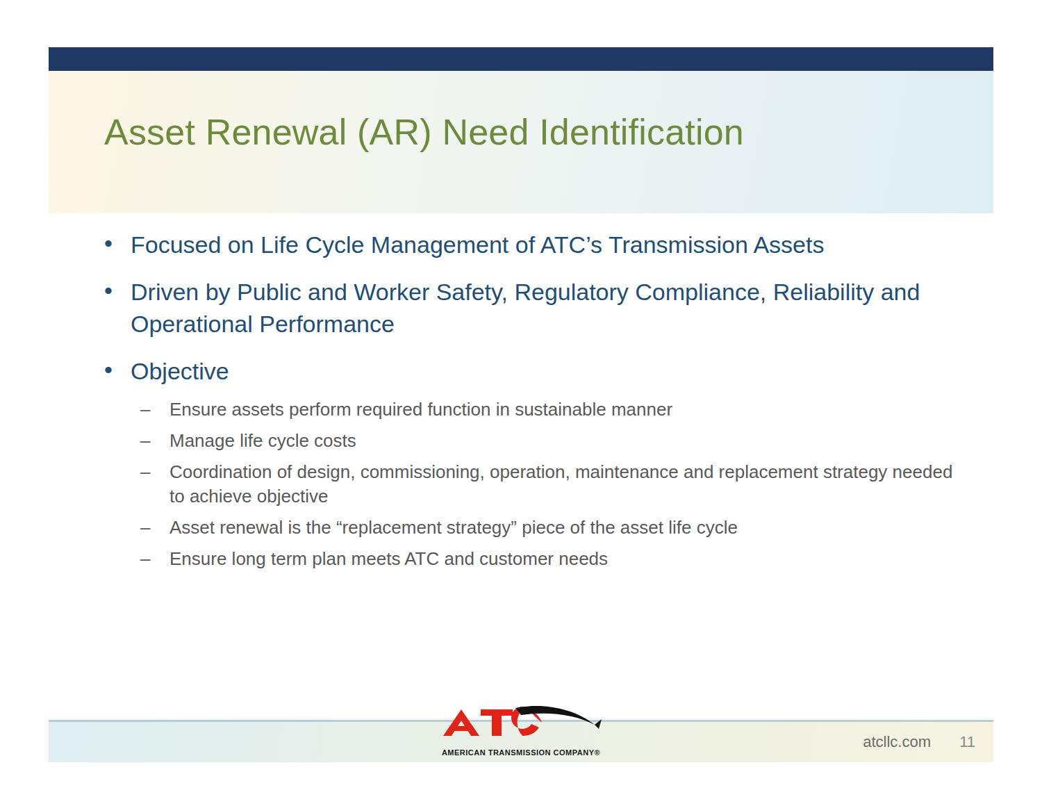Asset Renewal (AR) Need Identification
Focused on Life Cycle Management of ATC’s Transmission Assets
Driven by Public and Worker Safety, Regulatory Compliance, Reliability and Operational Performance
Objective
Ensure assets perform required function in sustainable manner
Manage life cycle costs
Coordination of design, commissioning, operation, maintenance and replacement strategy needed to achieve objective
Asset renewal is the “replacement strategy” piece of the asset life cycle
Ensure long term plan meets ATC and customer needs
AMERICAN TRANSMISSION COMPANY®
atcllc.com
11